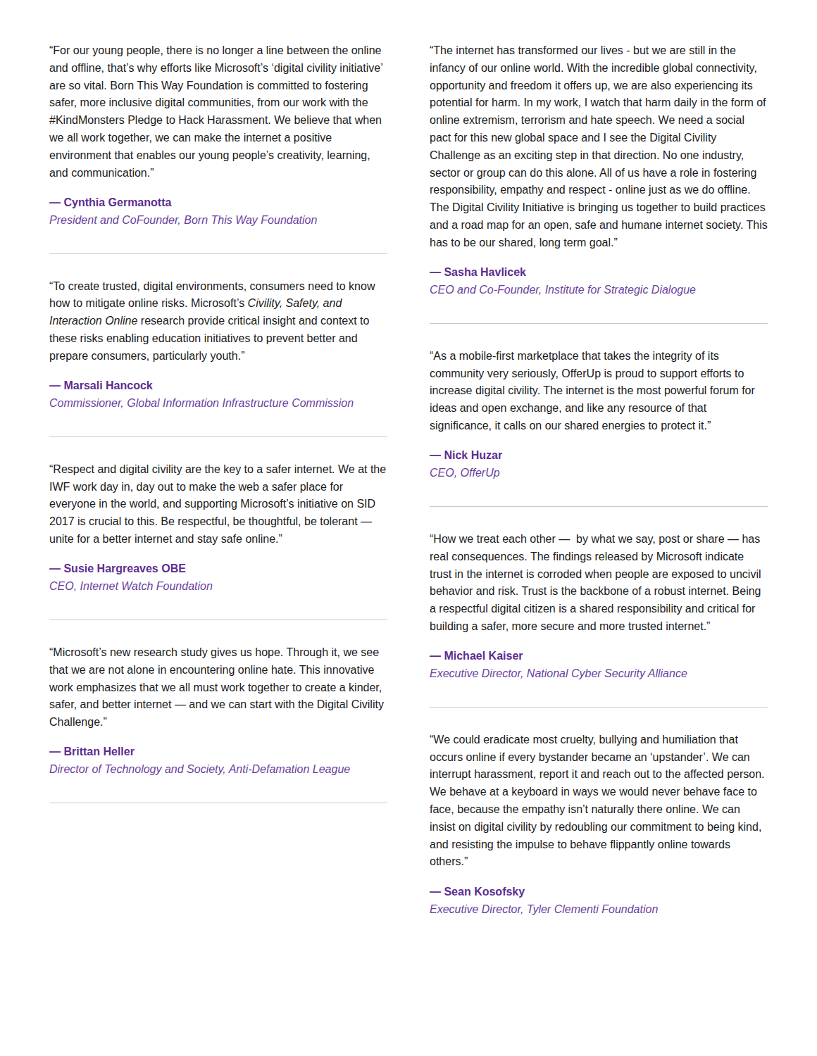“For our young people, there is no longer a line between the online and offline, that’s why efforts like Microsoft’s ‘digital civility initiative’ are so vital. Born This Way Foundation is committed to fostering safer, more inclusive digital communities, from our work with the #KindMonsters Pledge to Hack Harassment. We believe that when we all work together, we can make the internet a positive environment that enables our young people’s creativity, learning, and communication.”
— Cynthia Germanotta
President and CoFounder, Born This Way Foundation
“To create trusted, digital environments, consumers need to know how to mitigate online risks. Microsoft’s Civility, Safety, and Interaction Online research provide critical insight and context to these risks enabling education initiatives to prevent better and prepare consumers, particularly youth.”
— Marsali Hancock
Commissioner, Global Information Infrastructure Commission
“Respect and digital civility are the key to a safer internet. We at the IWF work day in, day out to make the web a safer place for everyone in the world, and supporting Microsoft’s initiative on SID 2017 is crucial to this. Be respectful, be thoughtful, be tolerant — unite for a better internet and stay safe online.”
— Susie Hargreaves OBE
CEO, Internet Watch Foundation
“Microsoft’s new research study gives us hope. Through it, we see that we are not alone in encountering online hate. This innovative work emphasizes that we all must work together to create a kinder, safer, and better internet — and we can start with the Digital Civility Challenge.”
— Brittan Heller
Director of Technology and Society, Anti-Defamation League
“The internet has transformed our lives - but we are still in the infancy of our online world. With the incredible global connectivity, opportunity and freedom it offers up, we are also experiencing its potential for harm. In my work, I watch that harm daily in the form of online extremism, terrorism and hate speech. We need a social pact for this new global space and I see the Digital Civility Challenge as an exciting step in that direction. No one industry, sector or group can do this alone. All of us have a role in fostering responsibility, empathy and respect - online just as we do offline. The Digital Civility Initiative is bringing us together to build practices and a road map for an open, safe and humane internet society. This has to be our shared, long term goal.”
— Sasha Havlicek
CEO and Co-Founder, Institute for Strategic Dialogue
“As a mobile-first marketplace that takes the integrity of its community very seriously, OfferUp is proud to support efforts to increase digital civility. The internet is the most powerful forum for ideas and open exchange, and like any resource of that significance, it calls on our shared energies to protect it.”
— Nick Huzar
CEO, OfferUp
“How we treat each other — by what we say, post or share — has real consequences. The findings released by Microsoft indicate trust in the internet is corroded when people are exposed to uncivil behavior and risk. Trust is the backbone of a robust internet. Being a respectful digital citizen is a shared responsibility and critical for building a safer, more secure and more trusted internet.”
— Michael Kaiser
Executive Director, National Cyber Security Alliance
“We could eradicate most cruelty, bullying and humiliation that occurs online if every bystander became an ‘upstander’. We can interrupt harassment, report it and reach out to the affected person. We behave at a keyboard in ways we would never behave face to face, because the empathy isn’t naturally there online. We can insist on digital civility by redoubling our commitment to being kind, and resisting the impulse to behave flippantly online towards others.”
— Sean Kosofsky
Executive Director, Tyler Clementi Foundation